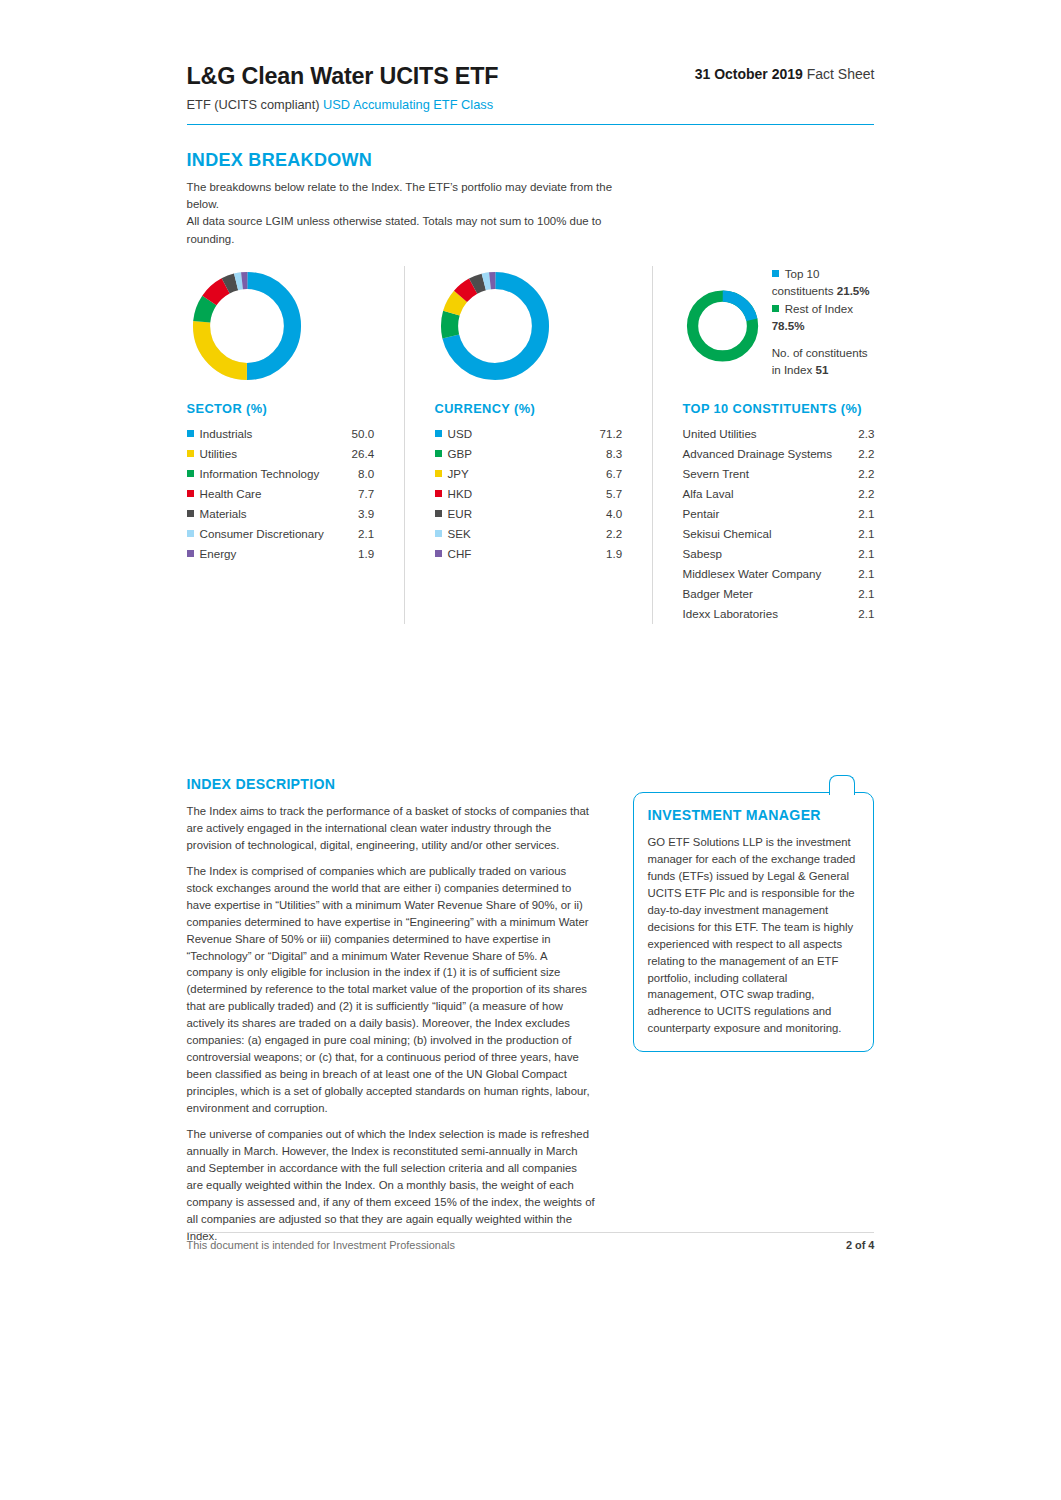L&G Clean Water UCITS ETF
ETF (UCITS compliant) USD Accumulating ETF Class
31 October 2019 Fact Sheet
INDEX BREAKDOWN
The breakdowns below relate to the Index. The ETF’s portfolio may deviate from the below.
All data source LGIM unless otherwise stated. Totals may not sum to 100% due to rounding.
Sector (%)
| Industrials | 50.0 |
| Utilities | 26.4 |
| Information Technology | 8.0 |
| Health Care | 7.7 |
| Materials | 3.9 |
| Consumer Discretionary | 2.1 |
| Energy | 1.9 |
Currency (%)
| USD | 71.2 |
| GBP | 8.3 |
| JPY | 6.7 |
| HKD | 5.7 |
| EUR | 4.0 |
| SEK | 2.2 |
| CHF | 1.9 |
Top 10 constituents 21.5%
Rest of Index 78.5%
No. of constituents in Index 51
Top 10 Constituents (%)
| United Utilities | 2.3 |
| Advanced Drainage Systems | 2.2 |
| Severn Trent | 2.2 |
| Alfa Laval | 2.2 |
| Pentair | 2.1 |
| Sekisui Chemical | 2.1 |
| Sabesp | 2.1 |
| Middlesex Water Company | 2.1 |
| Badger Meter | 2.1 |
| Idexx Laboratories | 2.1 |
Index Description
The Index aims to track the performance of a basket of stocks of companies that are actively engaged in the international clean water industry through the provision of technological, digital, engineering, utility and/or other services.
The Index is comprised of companies which are publically traded on various stock exchanges around the world that are either i) companies determined to have expertise in “Utilities” with a minimum Water Revenue Share of 90%, or ii) companies determined to have expertise in “Engineering” with a minimum Water Revenue Share of 50% or iii) companies determined to have expertise in “Technology” or “Digital” and a minimum Water Revenue Share of 5%. A company is only eligible for inclusion in the index if (1) it is of sufficient size (determined by reference to the total market value of the proportion of its shares that are publically traded) and (2) it is sufficiently “liquid” (a measure of how actively its shares are traded on a daily basis). Moreover, the Index excludes companies: (a) engaged in pure coal mining; (b) involved in the production of controversial weapons; or (c) that, for a continuous period of three years, have been classified as being in breach of at least one of the UN Global Compact principles, which is a set of globally accepted standards on human rights, labour, environment and corruption.
The universe of companies out of which the Index selection is made is refreshed annually in March. However, the Index is reconstituted semi-annually in March and September in accordance with the full selection criteria and all companies are equally weighted within the Index. On a monthly basis, the weight of each company is assessed and, if any of them exceed 15% of the index, the weights of all companies are adjusted so that they are again equally weighted within the Index.
Investment Manager
GO ETF Solutions LLP is the investment manager for each of the exchange traded funds (ETFs) issued by Legal & General UCITS ETF Plc and is responsible for the day-to-day investment management decisions for this ETF. The team is highly experienced with respect to all aspects relating to the management of an ETF portfolio, including collateral management, OTC swap trading, adherence to UCITS regulations and counterparty exposure and monitoring.
This document is intended for Investment Professionals 2 of 4